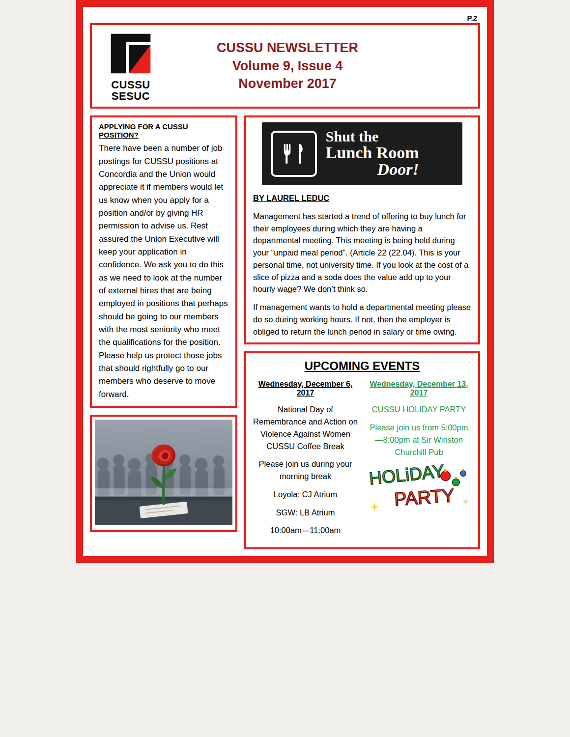P.2
CUSSU
SESUC
CUSSU NEWSLETTER
Volume 9, Issue 4
November 2017
Applying for a CUSSU position?
There have been a number of job postings for CUSSU positions at Concordia and the Union would appreciate it if members would let us know when you apply for a position and/or by giving HR permission to advise us. Rest assured the Union Executive will keep your application in confidence. We ask you to do this as we need to look at the number of external hires that are being employed in positions that perhaps should be going to our members with the most seniority who meet the qualifications for the position. Please help us protect those jobs that should rightfully go to our members who deserve to move forward.
Shut the
Lunch Room
Door!
BY LAUREL LEDUC
Management has started a trend of offering to buy lunch for their employees during which they are having a departmental meeting. This meeting is being held during your “unpaid meal period”. (Article 22 (22.04). This is your personal time, not university time. If you look at the cost of a slice of pizza and a soda does the value add up to your hourly wage? We don’t think so.
If management wants to hold a departmental meeting please do so during working hours. If not, then the employer is obliged to return the lunch period in salary or time owing.
UPCOMING EVENTS
Wednesday, December 6, 2017
National Day of Remembrance and Action on Violence Against Women CUSSU Coffee Break
Please join us during your morning break
Loyola: CJ Atrium
SGW: LB Atrium
10:00am—11:00am
Wednesday, December 13, 2017
CUSSU HOLIDAY PARTY
Please join us from 5:00pm—8:00pm at Sir Winston Churchill Pub
HOLiDAY PARTY